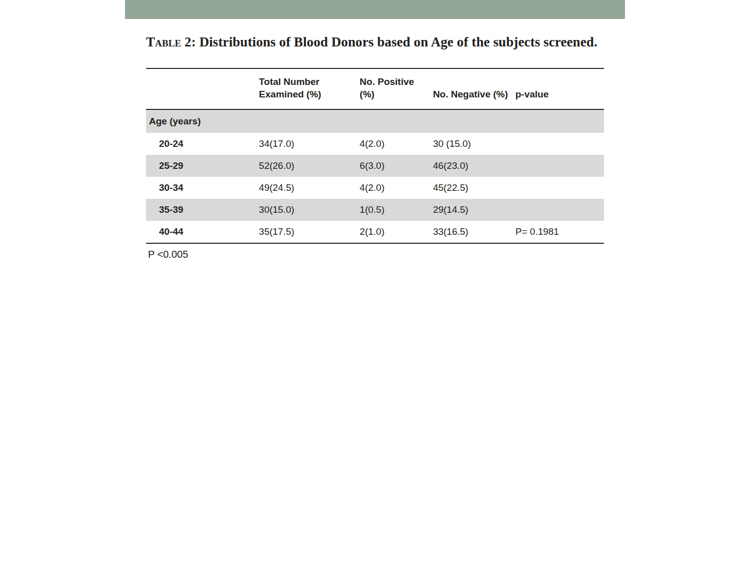Table 2: Distributions of Blood Donors based on Age of the subjects screened.
| | Total Number Examined (%) | No. Positive (%) | No. Negative (%) | p-value |
| --- | --- | --- | --- | --- |
| Age (years) | | | | |
| 20-24 | 34(17.0) | 4(2.0) | 30 (15.0) | |
| 25-29 | 52(26.0) | 6(3.0) | 46(23.0) | |
| 30-34 | 49(24.5) | 4(2.0) | 45(22.5) | |
| 35-39 | 30(15.0) | 1(0.5) | 29(14.5) | |
| 40-44 | 35(17.5) | 2(1.0) | 33(16.5) | P= 0.1981 |
P <0.005